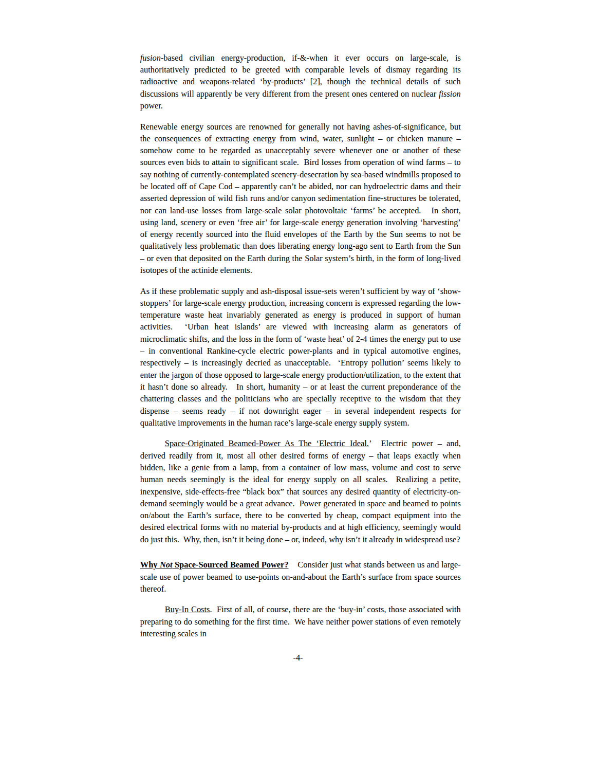fusion-based civilian energy-production, if-&-when it ever occurs on large-scale, is authoritatively predicted to be greeted with comparable levels of dismay regarding its radioactive and weapons-related ‘by-products’ [2], though the technical details of such discussions will apparently be very different from the present ones centered on nuclear fission power.
Renewable energy sources are renowned for generally not having ashes-of-significance, but the consequences of extracting energy from wind, water, sunlight – or chicken manure – somehow come to be regarded as unacceptably severe whenever one or another of these sources even bids to attain to significant scale. Bird losses from operation of wind farms – to say nothing of currently-contemplated scenery-desecration by sea-based windmills proposed to be located off of Cape Cod – apparently can’t be abided, nor can hydroelectric dams and their asserted depression of wild fish runs and/or canyon sedimentation fine-structures be tolerated, nor can land-use losses from large-scale solar photovoltaic ‘farms’ be accepted. In short, using land, scenery or even ‘free air’ for large-scale energy generation involving ‘harvesting’ of energy recently sourced into the fluid envelopes of the Earth by the Sun seems to not be qualitatively less problematic than does liberating energy long-ago sent to Earth from the Sun – or even that deposited on the Earth during the Solar system’s birth, in the form of long-lived isotopes of the actinide elements.
As if these problematic supply and ash-disposal issue-sets weren’t sufficient by way of ‘show-stoppers’ for large-scale energy production, increasing concern is expressed regarding the low-temperature waste heat invariably generated as energy is produced in support of human activities. ‘Urban heat islands’ are viewed with increasing alarm as generators of microclimatic shifts, and the loss in the form of ‘waste heat’ of 2-4 times the energy put to use – in conventional Rankine-cycle electric power-plants and in typical automotive engines, respectively – is increasingly decried as unacceptable. ‘Entropy pollution’ seems likely to enter the jargon of those opposed to large-scale energy production/utilization, to the extent that it hasn’t done so already. In short, humanity – or at least the current preponderance of the chattering classes and the politicians who are specially receptive to the wisdom that they dispense – seems ready – if not downright eager – in several independent respects for qualitative improvements in the human race’s large-scale energy supply system.
Space-Originated Beamed-Power As The ‘Electric Ideal.’ Electric power – and, derived readily from it, most all other desired forms of energy – that leaps exactly when bidden, like a genie from a lamp, from a container of low mass, volume and cost to serve human needs seemingly is the ideal for energy supply on all scales. Realizing a petite, inexpensive, side-effects-free “black box” that sources any desired quantity of electricity-on-demand seemingly would be a great advance. Power generated in space and beamed to points on/about the Earth’s surface, there to be converted by cheap, compact equipment into the desired electrical forms with no material by-products and at high efficiency, seemingly would do just this. Why, then, isn’t it being done – or, indeed, why isn’t it already in widespread use?
Why Not Space-Sourced Beamed Power? Consider just what stands between us and large-scale use of power beamed to use-points on-and-about the Earth’s surface from space sources thereof.
Buy-In Costs. First of all, of course, there are the ‘buy-in’ costs, those associated with preparing to do something for the first time. We have neither power stations of even remotely interesting scales in
-4-